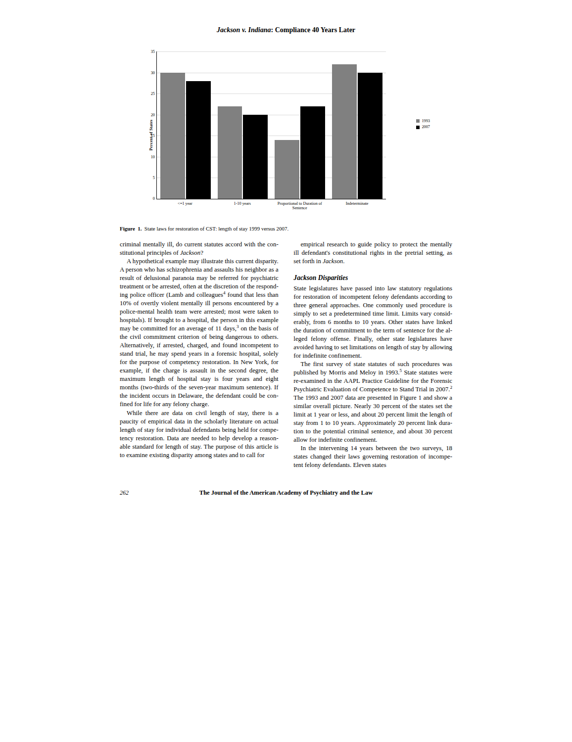Jackson v. Indiana: Compliance 40 Years Later
Percent of States
35
30
25
20
15
10
5
0
<=1 year
1-10 years
Proportional to Duration of
Sentence
Indeterminate
1993
2007
Figure 1. State laws for restoration of CST: length of stay 1999 versus 2007.
criminal mentally ill, do current statutes accord with the constitutional principles of Jackson?
A hypothetical example may illustrate this current disparity. A person who has schizophrenia and assaults his neighbor as a result of delusional paranoia may be referred for psychiatric treatment or be arrested, often at the discretion of the responding police officer (Lamb and colleagues4 found that less than 10% of overtly violent mentally ill persons encountered by a police-mental health team were arrested; most were taken to hospitals). If brought to a hospital, the person in this example may be committed for an average of 11 days,3 on the basis of the civil commitment criterion of being dangerous to others. Alternatively, if arrested, charged, and found incompetent to stand trial, he may spend years in a forensic hospital, solely for the purpose of competency restoration. In New York, for example, if the charge is assault in the second degree, the maximum length of hospital stay is four years and eight months (two-thirds of the seven-year maximum sentence). If the incident occurs in Delaware, the defendant could be confined for life for any felony charge.
While there are data on civil length of stay, there is a paucity of empirical data in the scholarly literature on actual length of stay for individual defendants being held for competency restoration. Data are needed to help develop a reasonable standard for length of stay. The purpose of this article is to examine existing disparity among states and to call for
empirical research to guide policy to protect the mentally ill defendant's constitutional rights in the pretrial setting, as set forth in Jackson.
Jackson Disparities
State legislatures have passed into law statutory regulations for restoration of incompetent felony defendants according to three general approaches. One commonly used procedure is simply to set a predetermined time limit. Limits vary considerably, from 6 months to 10 years. Other states have linked the duration of commitment to the term of sentence for the alleged felony offense. Finally, other state legislatures have avoided having to set limitations on length of stay by allowing for indefinite confinement.
The first survey of state statutes of such procedures was published by Morris and Meloy in 1993.5 State statutes were re-examined in the AAPL Practice Guideline for the Forensic Psychiatric Evaluation of Competence to Stand Trial in 2007.2 The 1993 and 2007 data are presented in Figure 1 and show a similar overall picture. Nearly 30 percent of the states set the limit at 1 year or less, and about 20 percent limit the length of stay from 1 to 10 years. Approximately 20 percent link duration to the potential criminal sentence, and about 30 percent allow for indefinite confinement.
In the intervening 14 years between the two surveys, 18 states changed their laws governing restoration of incompetent felony defendants. Eleven states
262
The Journal of the American Academy of Psychiatry and the Law